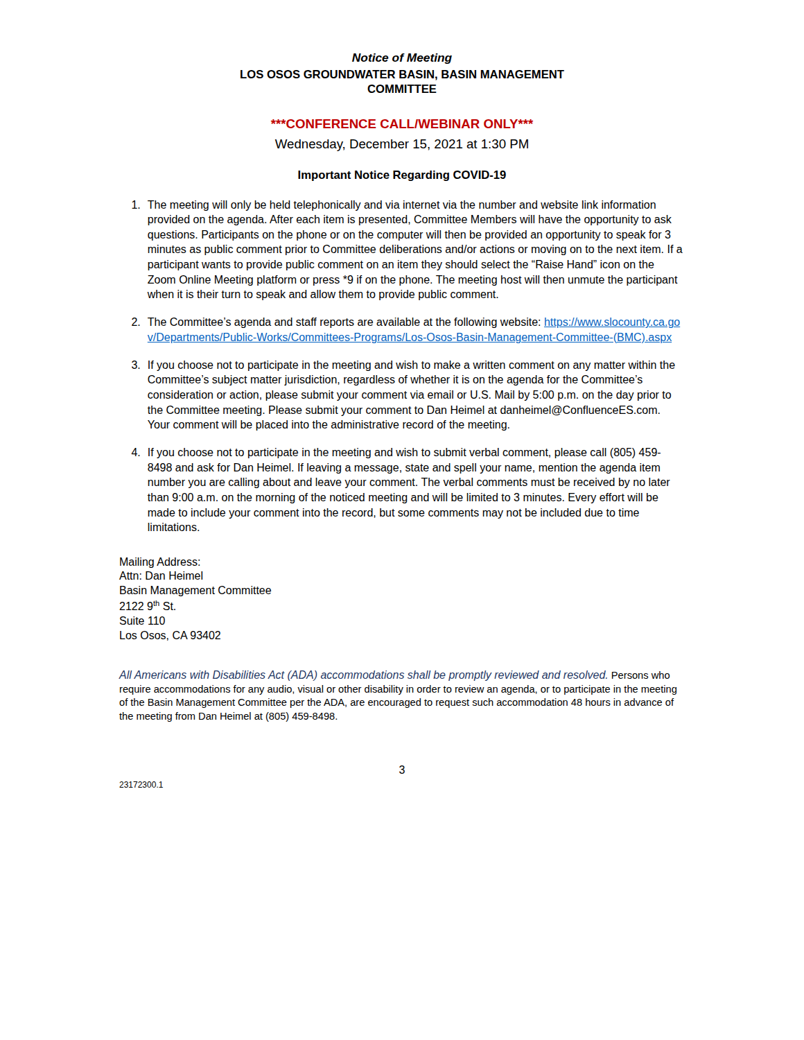Notice of Meeting
LOS OSOS GROUNDWATER BASIN, BASIN MANAGEMENT
COMMITTEE
***CONFERENCE CALL/WEBINAR ONLY***
Wednesday, December 15, 2021 at 1:30 PM
Important Notice Regarding COVID-19
The meeting will only be held telephonically and via internet via the number and website link information provided on the agenda. After each item is presented, Committee Members will have the opportunity to ask questions. Participants on the phone or on the computer will then be provided an opportunity to speak for 3 minutes as public comment prior to Committee deliberations and/or actions or moving on to the next item. If a participant wants to provide public comment on an item they should select the “Raise Hand” icon on the Zoom Online Meeting platform or press *9 if on the phone. The meeting host will then unmute the participant when it is their turn to speak and allow them to provide public comment.
The Committee’s agenda and staff reports are available at the following website: https://www.slocounty.ca.gov/Departments/Public-Works/Committees-Programs/Los-Osos-Basin-Management-Committee-(BMC).aspx
If you choose not to participate in the meeting and wish to make a written comment on any matter within the Committee’s subject matter jurisdiction, regardless of whether it is on the agenda for the Committee’s consideration or action, please submit your comment via email or U.S. Mail by 5:00 p.m. on the day prior to the Committee meeting. Please submit your comment to Dan Heimel at danheimel@ConfluenceES.com. Your comment will be placed into the administrative record of the meeting.
If you choose not to participate in the meeting and wish to submit verbal comment, please call (805) 459-8498 and ask for Dan Heimel. If leaving a message, state and spell your name, mention the agenda item number you are calling about and leave your comment. The verbal comments must be received by no later than 9:00 a.m. on the morning of the noticed meeting and will be limited to 3 minutes. Every effort will be made to include your comment into the record, but some comments may not be included due to time limitations.
Mailing Address:
Attn: Dan Heimel
Basin Management Committee
2122 9th St.
Suite 110
Los Osos, CA 93402
All Americans with Disabilities Act (ADA) accommodations shall be promptly reviewed and resolved. Persons who require accommodations for any audio, visual or other disability in order to review an agenda, or to participate in the meeting of the Basin Management Committee per the ADA, are encouraged to request such accommodation 48 hours in advance of the meeting from Dan Heimel at (805) 459-8498.
3
23172300.1